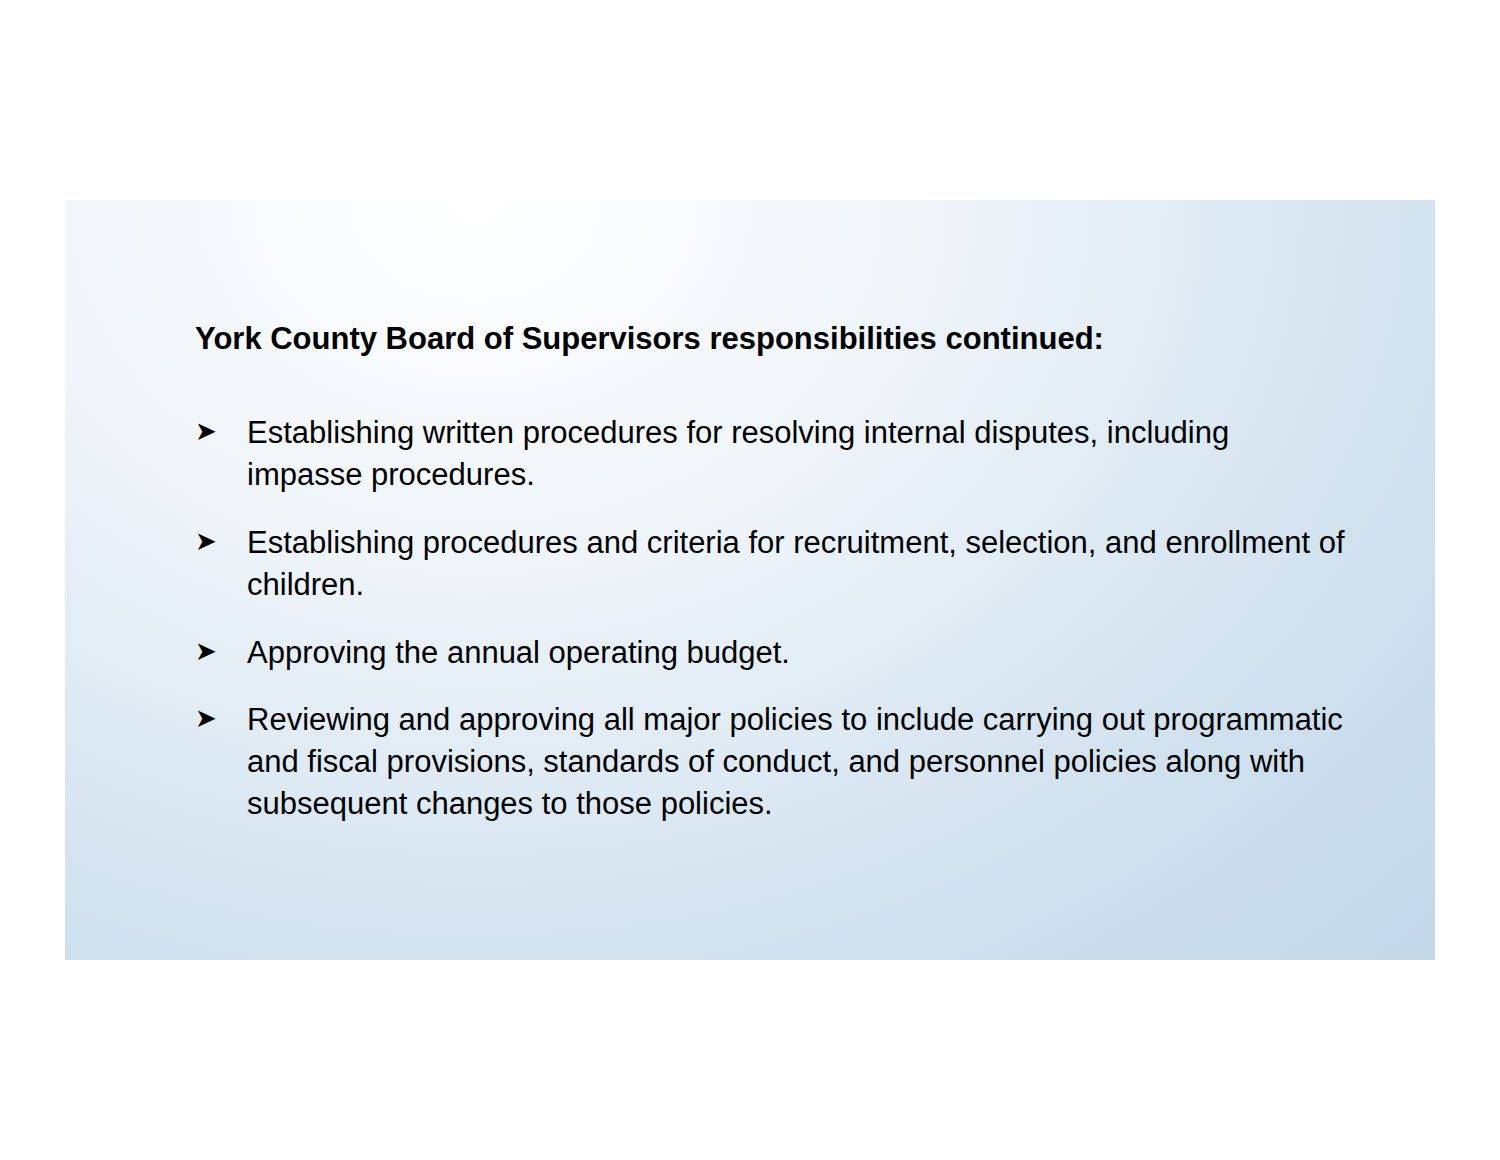York County Board of Supervisors responsibilities continued:
Establishing written procedures for resolving internal disputes, including impasse procedures.
Establishing procedures and criteria for recruitment, selection, and enrollment of children.
Approving the annual operating budget.
Reviewing and approving all major policies to include carrying out programmatic and fiscal provisions, standards of conduct, and personnel policies along with subsequent changes to those policies.